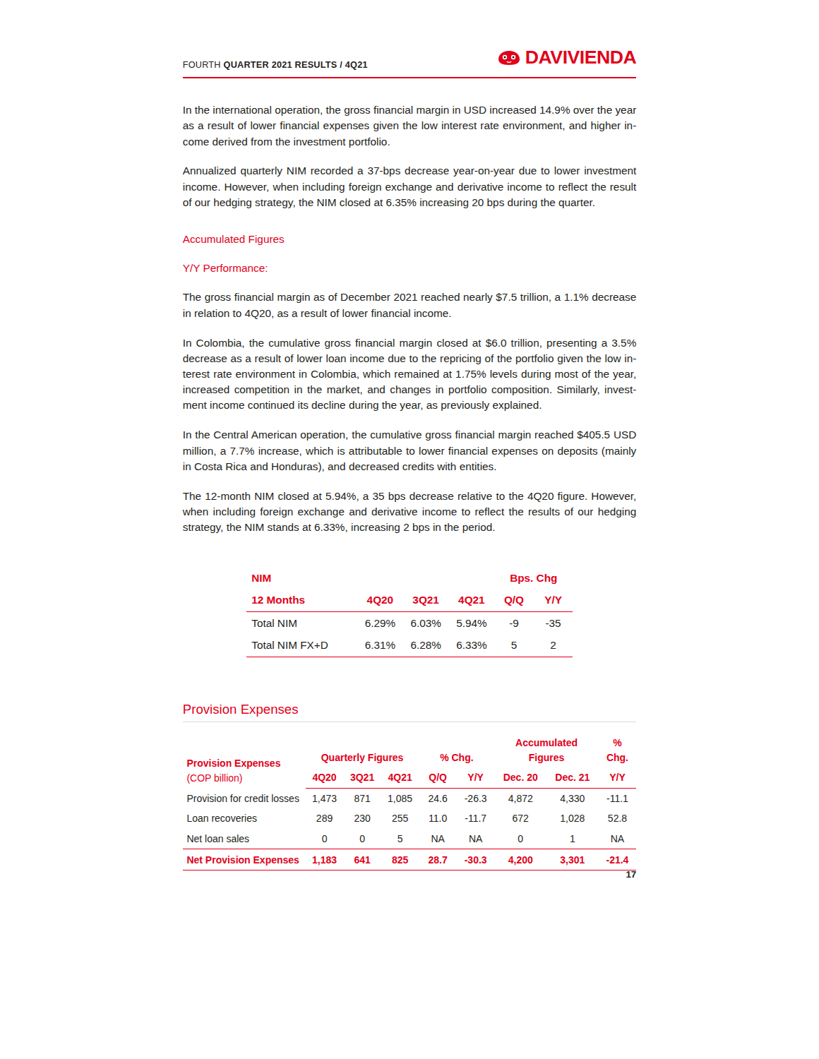FOURTH QUARTER 2021 RESULTS / 4Q21
DAVIVIENDA
In the international operation, the gross financial margin in USD increased 14.9% over the year as a result of lower financial expenses given the low interest rate environment, and higher income derived from the investment portfolio.
Annualized quarterly NIM recorded a 37-bps decrease year-on-year due to lower investment income. However, when including foreign exchange and derivative income to reflect the result of our hedging strategy, the NIM closed at 6.35% increasing 20 bps during the quarter.
Accumulated Figures
Y/Y Performance:
The gross financial margin as of December 2021 reached nearly $7.5 trillion, a 1.1% decrease in relation to 4Q20, as a result of lower financial income.
In Colombia, the cumulative gross financial margin closed at $6.0 trillion, presenting a 3.5% decrease as a result of lower loan income due to the repricing of the portfolio given the low interest rate environment in Colombia, which remained at 1.75% levels during most of the year, increased competition in the market, and changes in portfolio composition. Similarly, investment income continued its decline during the year, as previously explained.
In the Central American operation, the cumulative gross financial margin reached $405.5 USD million, a 7.7% increase, which is attributable to lower financial expenses on deposits (mainly in Costa Rica and Honduras), and decreased credits with entities.
The 12-month NIM closed at 5.94%, a 35 bps decrease relative to the 4Q20 figure. However, when including foreign exchange and derivative income to reflect the results of our hedging strategy, the NIM stands at 6.33%, increasing 2 bps in the period.
| NIM | | | | Bps. Chg |
| 12 Months | 4Q20 | 3Q21 | 4Q21 | Q/Q | Y/Y |
| Total NIM | 6.29% | 6.03% | 5.94% | -9 | -35 |
| Total NIM FX+D | 6.31% | 6.28% | 6.33% | 5 | 2 |
Provision Expenses
| Provision Expenses (COP billion) | Quarterly Figures | % Chg. | Accumulated Figures | % Chg. |
| --- | --- | --- | --- | --- |
| 4Q20 | 3Q21 | 4Q21 | Q/Q | Y/Y | Dec. 20 | Dec. 21 | Y/Y |
| Provision for credit losses | 1,473 | 871 | 1,085 | 24.6 | -26.3 | 4,872 | 4,330 | -11.1 |
| Loan recoveries | 289 | 230 | 255 | 11.0 | -11.7 | 672 | 1,028 | 52.8 |
| Net loan sales | 0 | 0 | 5 | NA | NA | 0 | 1 | NA |
| Net Provision Expenses | 1,183 | 641 | 825 | 28.7 | -30.3 | 4,200 | 3,301 | -21.4 |
17